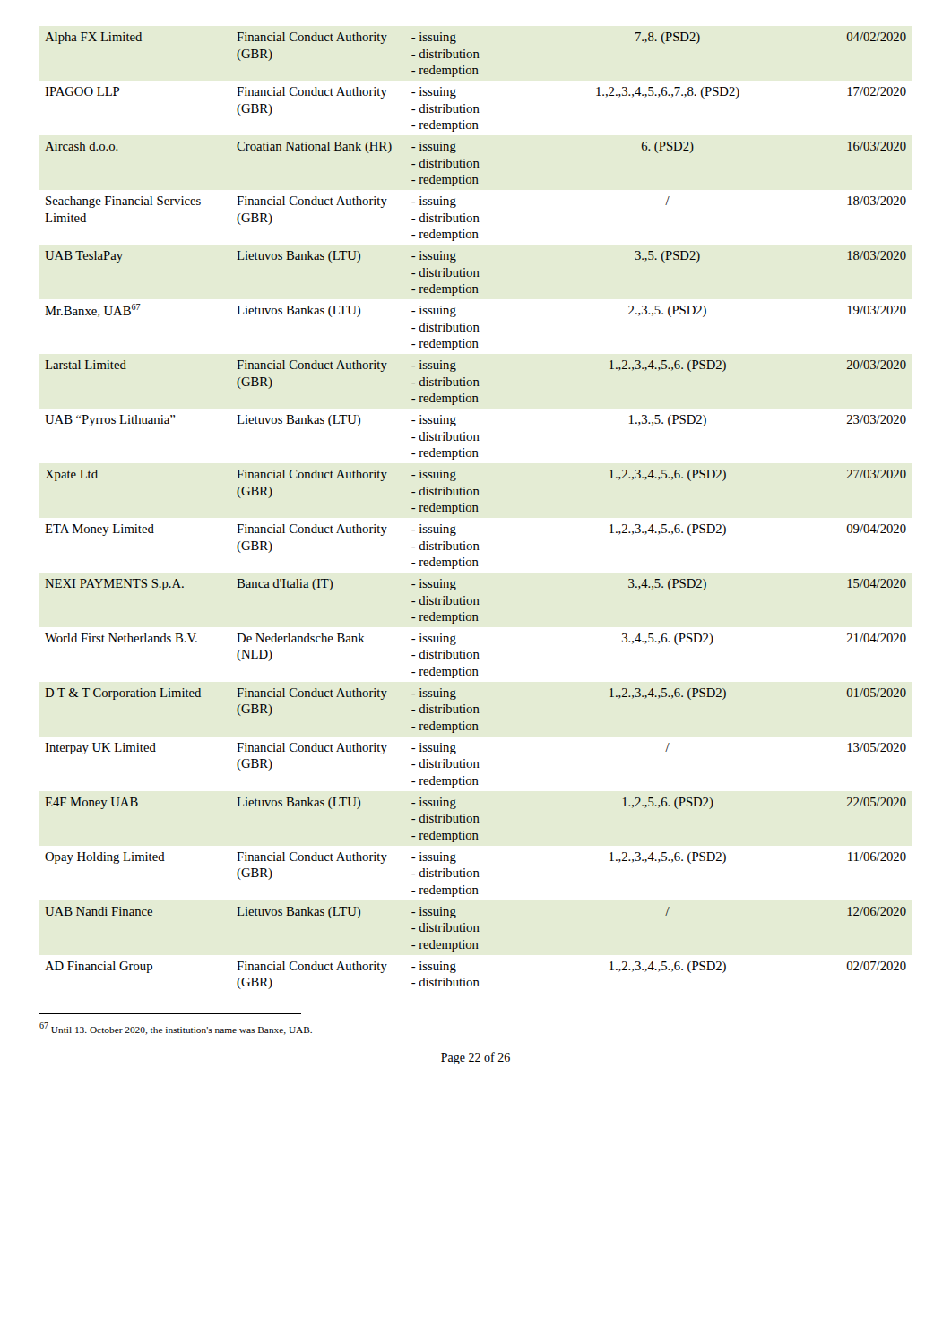| Alpha FX Limited | Financial Conduct Authority (GBR) | - issuing - distribution - redemption | 7.,8. (PSD2) | 04/02/2020 |
| IPAGOO LLP | Financial Conduct Authority (GBR) | - issuing - distribution - redemption | 1.,2.,3.,4.,5.,6.,7.,8. (PSD2) | 17/02/2020 |
| Aircash d.o.o. | Croatian National Bank (HR) | - issuing - distribution - redemption | 6. (PSD2) | 16/03/2020 |
| Seachange Financial Services Limited | Financial Conduct Authority (GBR) | - issuing - distribution - redemption | / | 18/03/2020 |
| UAB TeslaPay | Lietuvos Bankas (LTU) | - issuing - distribution - redemption | 3.,5. (PSD2) | 18/03/2020 |
| Mr.Banxe, UAB 67 | Lietuvos Bankas (LTU) | - issuing - distribution - redemption | 2.,3.,5. (PSD2) | 19/03/2020 |
| Larstal Limited | Financial Conduct Authority (GBR) | - issuing - distribution - redemption | 1.,2.,3.,4.,5.,6. (PSD2) | 20/03/2020 |
| UAB “Pyrros Lithuania” | Lietuvos Bankas (LTU) | - issuing - distribution - redemption | 1.,3.,5. (PSD2) | 23/03/2020 |
| Xpate Ltd | Financial Conduct Authority (GBR) | - issuing - distribution - redemption | 1.,2.,3.,4.,5.,6. (PSD2) | 27/03/2020 |
| ETA Money Limited | Financial Conduct Authority (GBR) | - issuing - distribution - redemption | 1.,2.,3.,4.,5.,6. (PSD2) | 09/04/2020 |
| NEXI PAYMENTS S.p.A. | Banca d'Italia (IT) | - issuing - distribution - redemption | 3.,4.,5. (PSD2) | 15/04/2020 |
| World First Netherlands B.V. | De Nederlandsche Bank (NLD) | - issuing - distribution - redemption | 3.,4.,5.,6. (PSD2) | 21/04/2020 |
| D T & T Corporation Limited | Financial Conduct Authority (GBR) | - issuing - distribution - redemption | 1.,2.,3.,4.,5.,6. (PSD2) | 01/05/2020 |
| Interpay UK Limited | Financial Conduct Authority (GBR) | - issuing - distribution - redemption | / | 13/05/2020 |
| E4F Money UAB | Lietuvos Bankas (LTU) | - issuing - distribution - redemption | 1.,2.,5.,6. (PSD2) | 22/05/2020 |
| Opay Holding Limited | Financial Conduct Authority (GBR) | - issuing - distribution - redemption | 1.,2.,3.,4.,5.,6. (PSD2) | 11/06/2020 |
| UAB Nandi Finance | Lietuvos Bankas (LTU) | - issuing - distribution - redemption | / | 12/06/2020 |
| AD Financial Group | Financial Conduct Authority (GBR) | - issuing - distribution | 1.,2.,3.,4.,5.,6. (PSD2) | 02/07/2020 |
67 Until 13. October 2020, the institution's name was Banxe, UAB.
Page 22 of 26